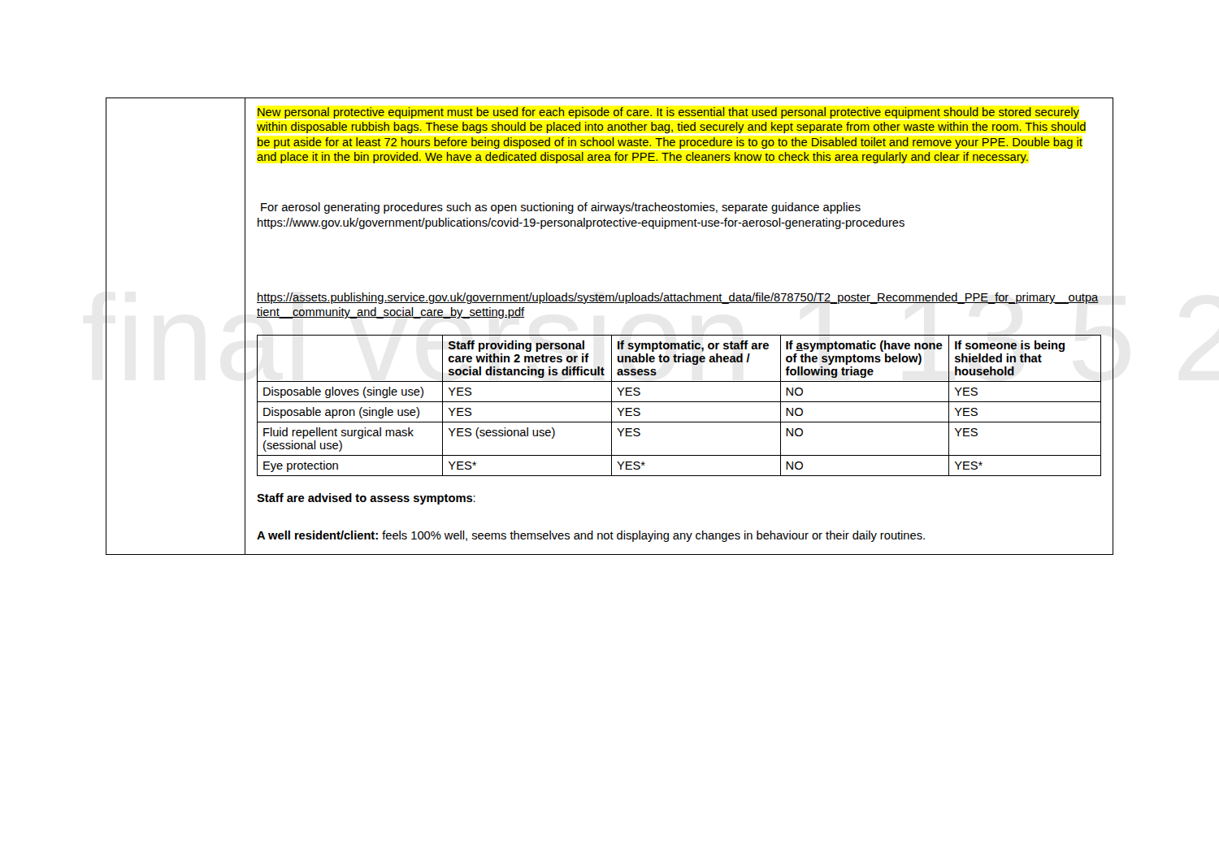final version 1 13 5 20
| | New personal protective equipment must be used for each episode of care. It is essential that used personal protective equipment should be stored securely within disposable rubbish bags. These bags should be placed into another bag, tied securely and kept separate from other waste within the room. This should be put aside for at least 72 hours before being disposed of in school waste. The procedure is to go to the Disabled toilet and remove your PPE. Double bag it and place it in the bin provided. We have a dedicated disposal area for PPE. The cleaners know to check this area regularly and clear if necessary. For aerosol generating procedures such as open suctioning of airways/tracheostomies, separate guidance applies https://www.gov.uk/government/publications/covid-19-personalprotective-equipment-use-for-aerosol-generating-procedures https://assets.publishing.service.gov.uk/government/uploads/system/uploads/attachment_data/file/878750/T2_poster_Recommended_PPE_for_primary__outpatient__community_and_social_care_by_setting.pdf / / Staff providing personal care within 2 metres or if social distancing is difficult / If symptomatic, or staff are unable to triage ahead / assess / If a symptomatic (have none of the symptoms below) following triage / If someone is being shielded in that household / / Disposable gloves (single use) / YES / YES / NO / YES / / Disposable apron (single use) / YES / YES / NO / YES / / Fluid repellent surgical mask (sessional use) / YES (sessional use) / YES / NO / YES / / Eye protection / YES* / YES* / NO / YES* / Staff are advised to assess symptoms : A well resident/client: feels 100% well, seems themselves and not displaying any changes in behaviour or their daily routines. |